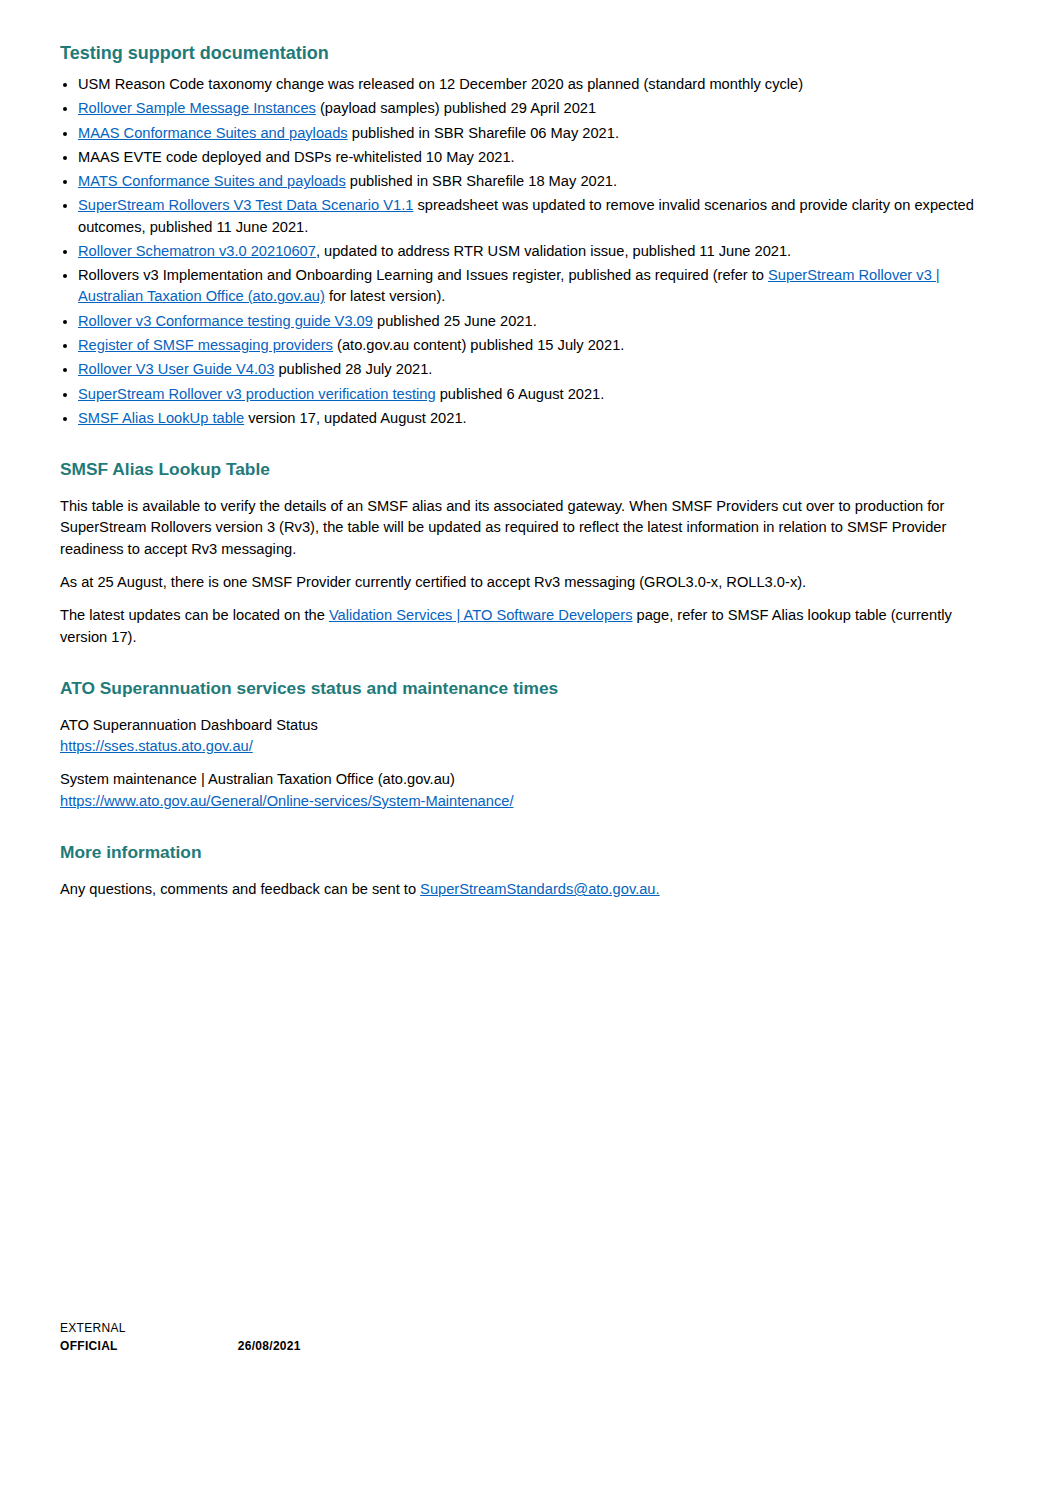Testing support documentation
USM Reason Code taxonomy change was released on 12 December 2020 as planned (standard monthly cycle)
Rollover Sample Message Instances (payload samples) published 29 April 2021
MAAS Conformance Suites and payloads published in SBR Sharefile 06 May 2021.
MAAS EVTE code deployed and DSPs re-whitelisted 10 May 2021.
MATS Conformance Suites and payloads published in SBR Sharefile 18 May 2021.
SuperStream Rollovers V3 Test Data Scenario V1.1 spreadsheet was updated to remove invalid scenarios and provide clarity on expected outcomes, published 11 June 2021.
Rollover Schematron v3.0 20210607, updated to address RTR USM validation issue, published 11 June 2021.
Rollovers v3 Implementation and Onboarding Learning and Issues register, published as required (refer to SuperStream Rollover v3 | Australian Taxation Office (ato.gov.au) for latest version).
Rollover v3 Conformance testing guide V3.09 published 25 June 2021.
Register of SMSF messaging providers (ato.gov.au content) published 15 July 2021.
Rollover V3 User Guide V4.03 published 28 July 2021.
SuperStream Rollover v3 production verification testing published 6 August 2021.
SMSF Alias LookUp table version 17, updated August 2021.
SMSF Alias Lookup Table
This table is available to verify the details of an SMSF alias and its associated gateway. When SMSF Providers cut over to production for SuperStream Rollovers version 3 (Rv3), the table will be updated as required to reflect the latest information in relation to SMSF Provider readiness to accept Rv3 messaging.
As at 25 August, there is one SMSF Provider currently certified to accept Rv3 messaging (GROL3.0-x, ROLL3.0-x).
The latest updates can be located on the Validation Services | ATO Software Developers page, refer to SMSF Alias lookup table (currently version 17).
ATO Superannuation services status and maintenance times
ATO Superannuation Dashboard Status
https://sses.status.ato.gov.au/
System maintenance | Australian Taxation Office (ato.gov.au)
https://www.ato.gov.au/General/Online-services/System-Maintenance/
More information
Any questions, comments and feedback can be sent to SuperStreamStandards@ato.gov.au.
EXTERNAL
OFFICIAL 26/08/2021